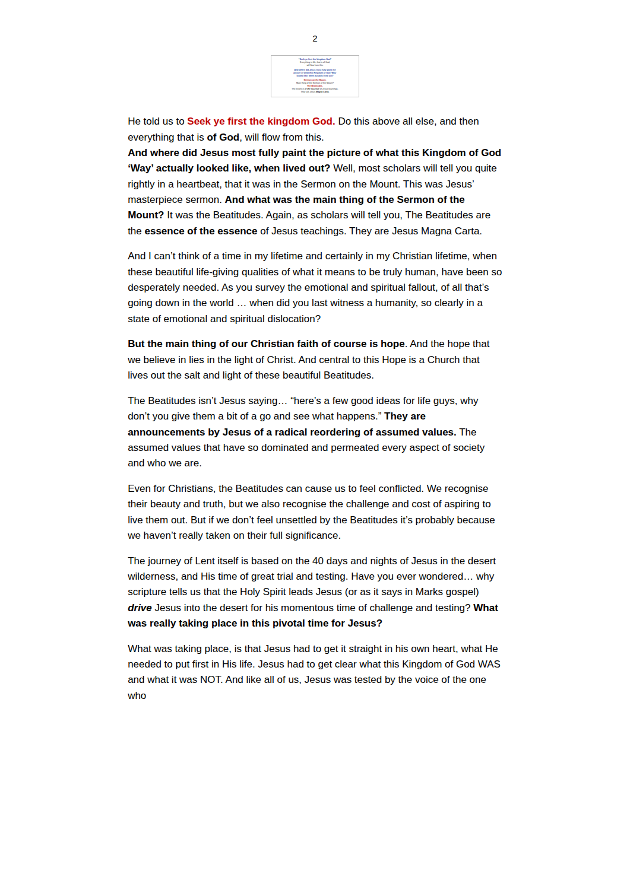2
“Seek ye first the kingdom God” Everything in life, that is of God, will flow from this. And where did Jesus most fully paint the picture of what this Kingdom of God ‘Way’ looked like, when actually lived out? Sermon on the Mount. Main thing of the Sermon of the Mount? The Beatitudes. The essence of the essence of Jesus teachings. They are Jesus Magna Carta.
He told us to Seek ye first the kingdom God. Do this above all else, and then everything that is of God, will flow from this.
And where did Jesus most fully paint the picture of what this Kingdom of God ‘Way’ actually looked like, when lived out? Well, most scholars will tell you quite rightly in a heartbeat, that it was in the Sermon on the Mount. This was Jesus’ masterpiece sermon. And what was the main thing of the Sermon of the Mount? It was the Beatitudes. Again, as scholars will tell you, The Beatitudes are the essence of the essence of Jesus teachings. They are Jesus Magna Carta.
And I can’t think of a time in my lifetime and certainly in my Christian lifetime, when these beautiful life-giving qualities of what it means to be truly human, have been so desperately needed. As you survey the emotional and spiritual fallout, of all that’s going down in the world … when did you last witness a humanity, so clearly in a state of emotional and spiritual dislocation?
But the main thing of our Christian faith of course is hope. And the hope that we believe in lies in the light of Christ. And central to this Hope is a Church that lives out the salt and light of these beautiful Beatitudes.
The Beatitudes isn’t Jesus saying… “here’s a few good ideas for life guys, why don’t you give them a bit of a go and see what happens.” They are announcements by Jesus of a radical reordering of assumed values. The assumed values that have so dominated and permeated every aspect of society and who we are.
Even for Christians, the Beatitudes can cause us to feel conflicted. We recognise their beauty and truth, but we also recognise the challenge and cost of aspiring to live them out. But if we don’t feel unsettled by the Beatitudes it’s probably because we haven’t really taken on their full significance.
The journey of Lent itself is based on the 40 days and nights of Jesus in the desert wilderness, and His time of great trial and testing. Have you ever wondered… why scripture tells us that the Holy Spirit leads Jesus (or as it says in Marks gospel) drive Jesus into the desert for his momentous time of challenge and testing? What was really taking place in this pivotal time for Jesus?
What was taking place, is that Jesus had to get it straight in his own heart, what He needed to put first in His life. Jesus had to get clear what this Kingdom of God WAS and what it was NOT. And like all of us, Jesus was tested by the voice of the one who